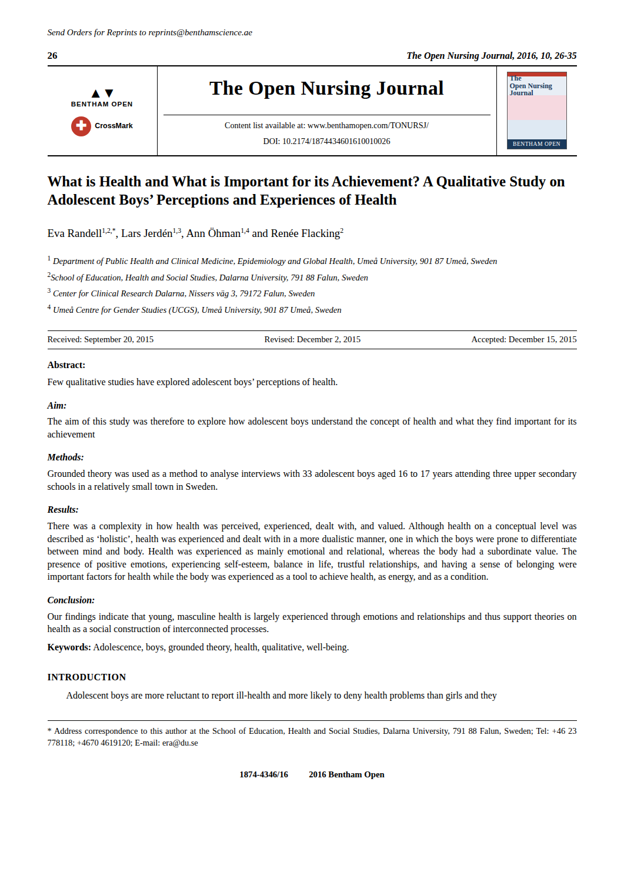Send Orders for Reprints to reprints@benthamscience.ae
26 The Open Nursing Journal, 2016, 10, 26-35
▲▼
BENTHAM OPEN
✚
CrossMark
The Open Nursing Journal
Content list available at: www.benthamopen.com/TONURSJ/
DOI: 10.2174/1874434601610010026
The
Open Nursing
Journal
BENTHAM OPEN
What is Health and What is Important for its Achievement? A Qualitative Study on Adolescent Boys’ Perceptions and Experiences of Health
Eva Randell1,2,*, Lars Jerdén1,3, Ann Öhman1,4 and Renée Flacking2
1 Department of Public Health and Clinical Medicine, Epidemiology and Global Health, Umeå University, 901 87 Umeå, Sweden
2School of Education, Health and Social Studies, Dalarna University, 791 88 Falun, Sweden
3 Center for Clinical Research Dalarna, Nissers väg 3, 79172 Falun, Sweden
4 Umeå Centre for Gender Studies (UCGS), Umeå University, 901 87 Umeå, Sweden
Received: September 20, 2015 Revised: December 2, 2015 Accepted: December 15, 2015
Abstract:
Few qualitative studies have explored adolescent boys’ perceptions of health.
Aim:
The aim of this study was therefore to explore how adolescent boys understand the concept of health and what they find important for its achievement
Methods:
Grounded theory was used as a method to analyse interviews with 33 adolescent boys aged 16 to 17 years attending three upper secondary schools in a relatively small town in Sweden.
Results:
There was a complexity in how health was perceived, experienced, dealt with, and valued. Although health on a conceptual level was described as ‘holistic’, health was experienced and dealt with in a more dualistic manner, one in which the boys were prone to differentiate between mind and body. Health was experienced as mainly emotional and relational, whereas the body had a subordinate value. The presence of positive emotions, experiencing self-esteem, balance in life, trustful relationships, and having a sense of belonging were important factors for health while the body was experienced as a tool to achieve health, as energy, and as a condition.
Conclusion:
Our findings indicate that young, masculine health is largely experienced through emotions and relationships and thus support theories on health as a social construction of interconnected processes.
Keywords: Adolescence, boys, grounded theory, health, qualitative, well-being.
INTRODUCTION
Adolescent boys are more reluctant to report ill-health and more likely to deny health problems than girls and they
* Address correspondence to this author at the School of Education, Health and Social Studies, Dalarna University, 791 88 Falun, Sweden; Tel: +46 23 778118; +4670 4619120; E-mail: era@du.se
1874-4346/162016 Bentham Open